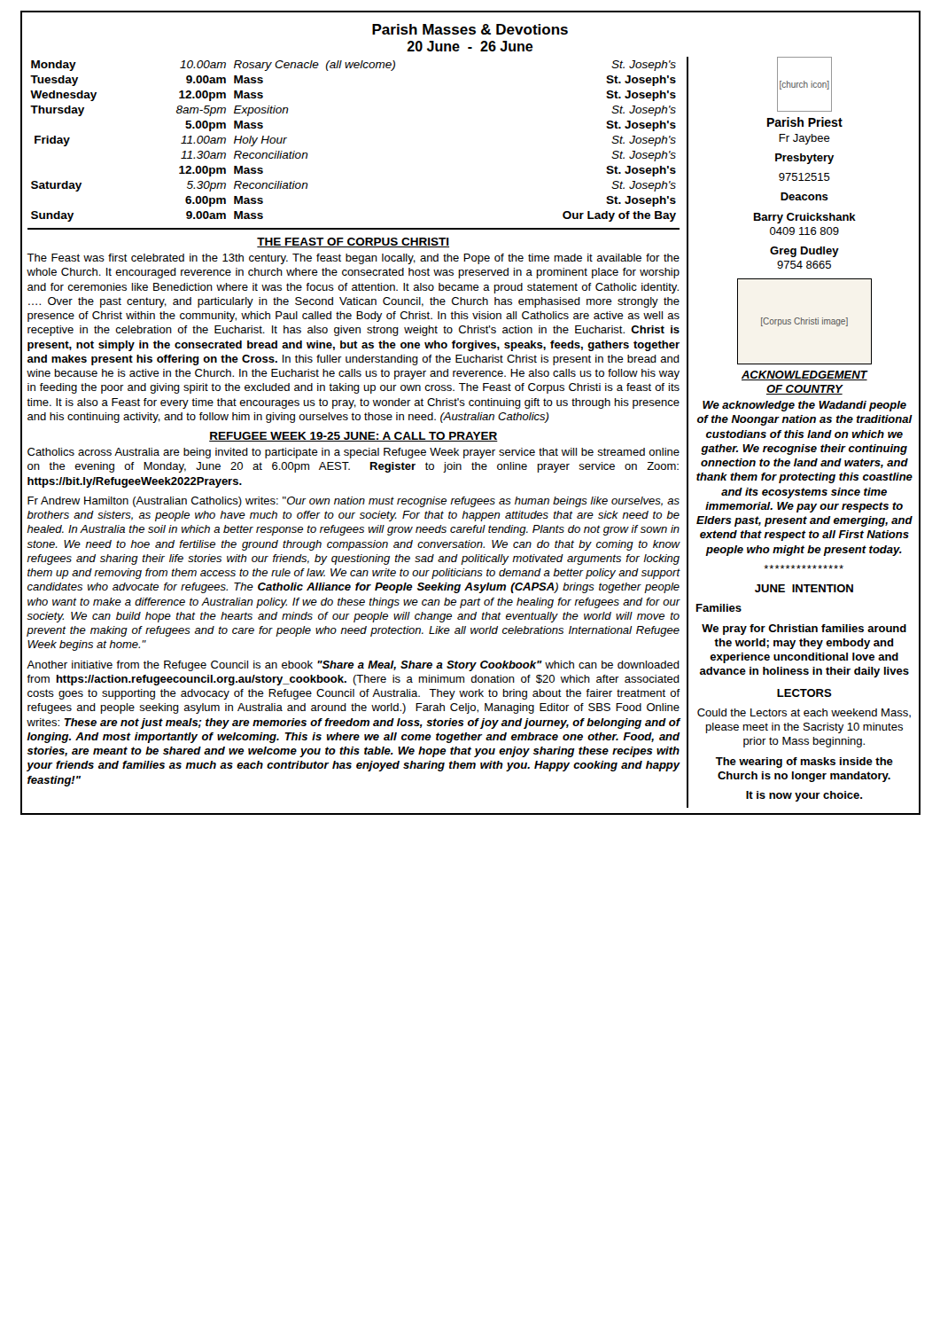Parish Masses & Devotions 20 June - 26 June
| Monday | 10.00am | Rosary Cenacle (all welcome) | St. Joseph's |
| Tuesday | 9.00am | Mass | St. Joseph's |
| Wednesday | 12.00pm | Mass | St. Joseph's |
| Thursday | 8am-5pm | Exposition | St. Joseph's |
| | 5.00pm | Mass | St. Joseph's |
| Friday | 11.00am | Holy Hour | St. Joseph's |
| | 11.30am | Reconciliation | St. Joseph's |
| | 12.00pm | Mass | St. Joseph's |
| Saturday | 5.30pm | Reconciliation | St. Joseph's |
| | 6.00pm | Mass | St. Joseph's |
| Sunday | 9.00am | Mass | Our Lady of the Bay |
THE FEAST OF CORPUS CHRISTI
The Feast was first celebrated in the 13th century. The feast began locally, and the Pope of the time made it available for the whole Church. It encouraged reverence in church where the consecrated host was preserved in a prominent place for worship and for ceremonies like Benediction where it was the focus of attention. It also became a proud statement of Catholic identity. …. Over the past century, and particularly in the Second Vatican Council, the Church has emphasised more strongly the presence of Christ within the community, which Paul called the Body of Christ. In this vision all Catholics are active as well as receptive in the celebration of the Eucharist. It has also given strong weight to Christ's action in the Eucharist. Christ is present, not simply in the consecrated bread and wine, but as the one who forgives, speaks, feeds, gathers together and makes present his offering on the Cross. In this fuller understanding of the Eucharist Christ is present in the bread and wine because he is active in the Church. In the Eucharist he calls us to prayer and reverence. He also calls us to follow his way in feeding the poor and giving spirit to the excluded and in taking up our own cross. The Feast of Corpus Christi is a feast of its time. It is also a Feast for every time that encourages us to pray, to wonder at Christ's continuing gift to us through his presence and his continuing activity, and to follow him in giving ourselves to those in need. (Australian Catholics)
REFUGEE WEEK 19-25 JUNE: A CALL TO PRAYER
Catholics across Australia are being invited to participate in a special Refugee Week prayer service that will be streamed online on the evening of Monday, June 20 at 6.00pm AEST. Register to join the online prayer service on Zoom: https://bit.ly/RefugeeWeek2022Prayers.
Fr Andrew Hamilton (Australian Catholics) writes: "Our own nation must recognise refugees as human beings like ourselves, as brothers and sisters, as people who have much to offer to our society. For that to happen attitudes that are sick need to be healed. In Australia the soil in which a better response to refugees will grow needs careful tending. Plants do not grow if sown in stone. We need to hoe and fertilise the ground through compassion and conversation. We can do that by coming to know refugees and sharing their life stories with our friends, by questioning the sad and politically motivated arguments for locking them up and removing from them access to the rule of law. We can write to our politicians to demand a better policy and support candidates who advocate for refugees. The Catholic Alliance for People Seeking Asylum (CAPSA) brings together people who want to make a difference to Australian policy. If we do these things we can be part of the healing for refugees and for our society. We can build hope that the hearts and minds of our people will change and that eventually the world will move to prevent the making of refugees and to care for people who need protection. Like all world celebrations International Refugee Week begins at home."
Another initiative from the Refugee Council is an ebook "Share a Meal, Share a Story Cookbook" which can be downloaded from https://action.refugeecouncil.org.au/story_cookbook. (There is a minimum donation of $20 which after associated costs goes to supporting the advocacy of the Refugee Council of Australia. They work to bring about the fairer treatment of refugees and people seeking asylum in Australia and around the world.) Farah Celjo, Managing Editor of SBS Food Online writes: These are not just meals; they are memories of freedom and loss, stories of joy and journey, of belonging and of longing. And most importantly of welcoming. This is where we all come together and embrace one other. Food, and stories, are meant to be shared and we welcome you to this table. We hope that you enjoy sharing these recipes with your friends and families as much as each contributor has enjoyed sharing them with you. Happy cooking and happy feasting!"
[church icon]
Parish Priest
Fr Jaybee
Presbytery
97512515
Deacons
Barry Cruickshank
0409 116 809
Greg Dudley
9754 8665
[Corpus Christi image]
ACKNOWLEDGEMENT
OF COUNTRY
We acknowledge the Wadandi people of the Noongar nation as the traditional custodians of this land on which we gather. We recognise their continuing onnection to the land and waters, and thank them for protecting this coastline and its ecosystems since time immemorial. We pay our respects to Elders past, present and emerging, and extend that respect to all First Nations people who might be present today.
***************
JUNE INTENTION
Families
We pray for Christian families around the world; may they embody and experience unconditional love and advance in holiness in their daily lives
LECTORS
Could the Lectors at each weekend Mass, please meet in the Sacristy 10 minutes prior to Mass beginning.
The wearing of masks inside the Church is no longer mandatory.
It is now your choice.